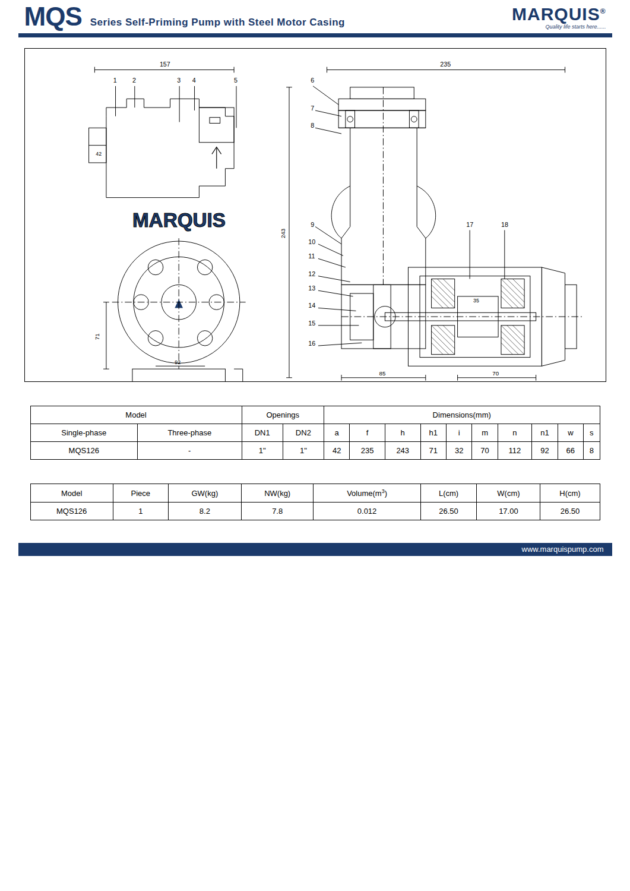MQS Series Self-Priming Pump with Steel Motor Casing
MARQUIS®
Quality life starts here......
157 1 2 3 4 5 42 MARQUIS 71 92 112 235 243 6 7 8 9 10 11 12 13 14 15 16 35 17 18 85 70
| Model | Openings | Dimensions(mm) |
| --- | --- | --- |
| Single-phase | Three-phase | DN1 | DN2 | a | f | h | h1 | i | m | n | n1 | w | s |
| MQS126 | - | 1" | 1" | 42 | 235 | 243 | 71 | 32 | 70 | 112 | 92 | 66 | 8 |
| Model | Piece | GW(kg) | NW(kg) | Volume(m 3 ) | L(cm) | W(cm) | H(cm) |
| --- | --- | --- | --- | --- | --- | --- | --- |
| MQS126 | 1 | 8.2 | 7.8 | 0.012 | 26.50 | 17.00 | 26.50 |
www.marquispump.com